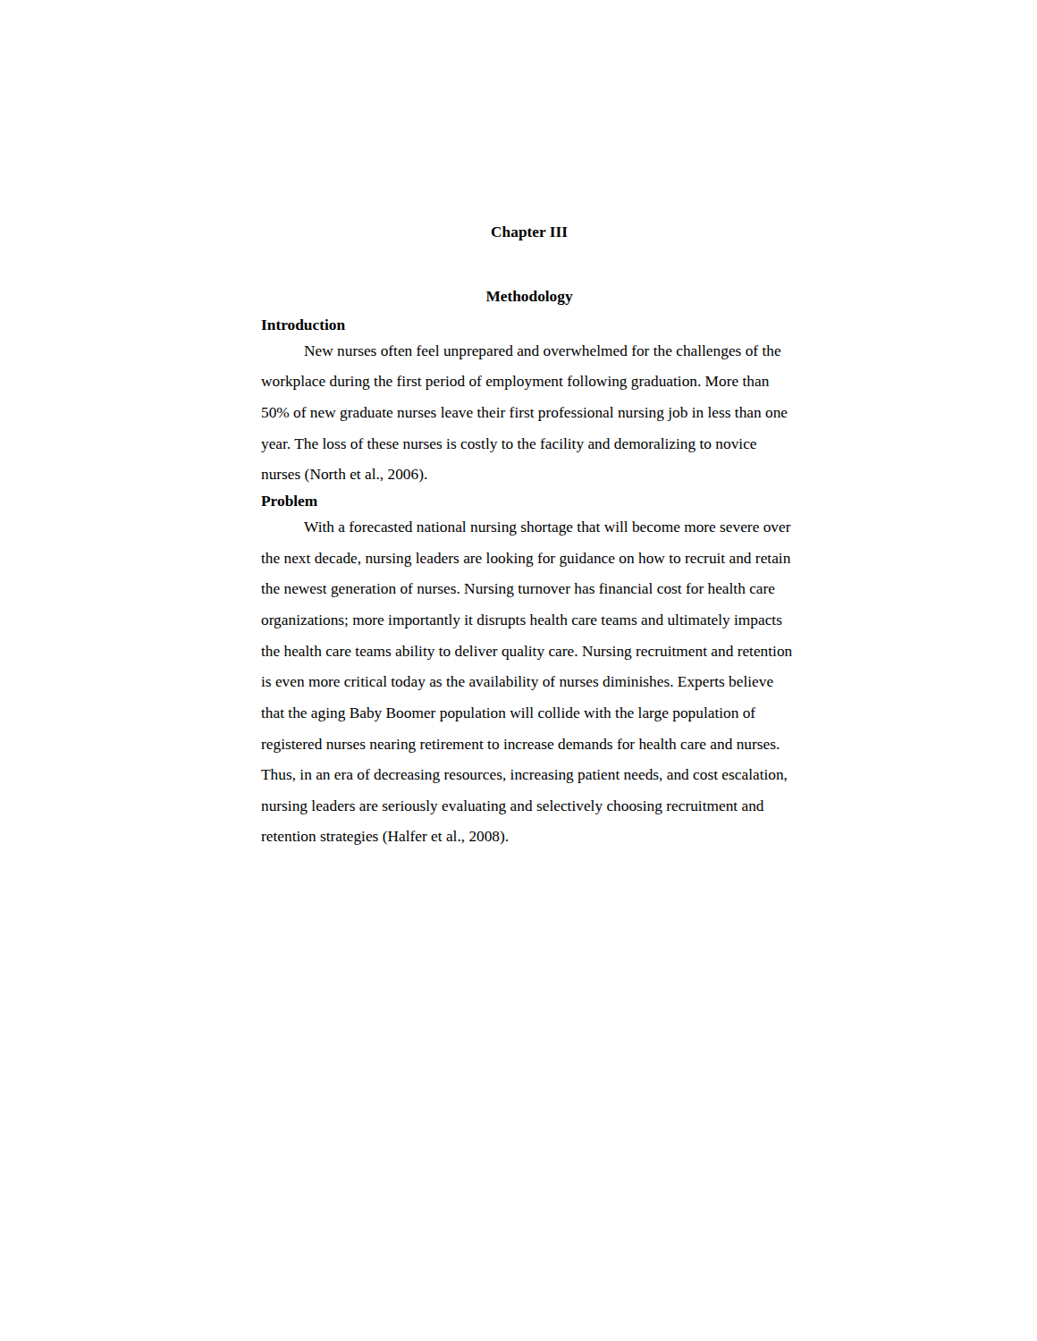Chapter III
Methodology
Introduction
New nurses often feel unprepared and overwhelmed for the challenges of the workplace during the first period of employment following graduation. More than 50% of new graduate nurses leave their first professional nursing job in less than one year. The loss of these nurses is costly to the facility and demoralizing to novice nurses (North et al., 2006).
Problem
With a forecasted national nursing shortage that will become more severe over the next decade, nursing leaders are looking for guidance on how to recruit and retain the newest generation of nurses. Nursing turnover has financial cost for health care organizations; more importantly it disrupts health care teams and ultimately impacts the health care teams ability to deliver quality care. Nursing recruitment and retention is even more critical today as the availability of nurses diminishes. Experts believe that the aging Baby Boomer population will collide with the large population of registered nurses nearing retirement to increase demands for health care and nurses. Thus, in an era of decreasing resources, increasing patient needs, and cost escalation, nursing leaders are seriously evaluating and selectively choosing recruitment and retention strategies (Halfer et al., 2008).